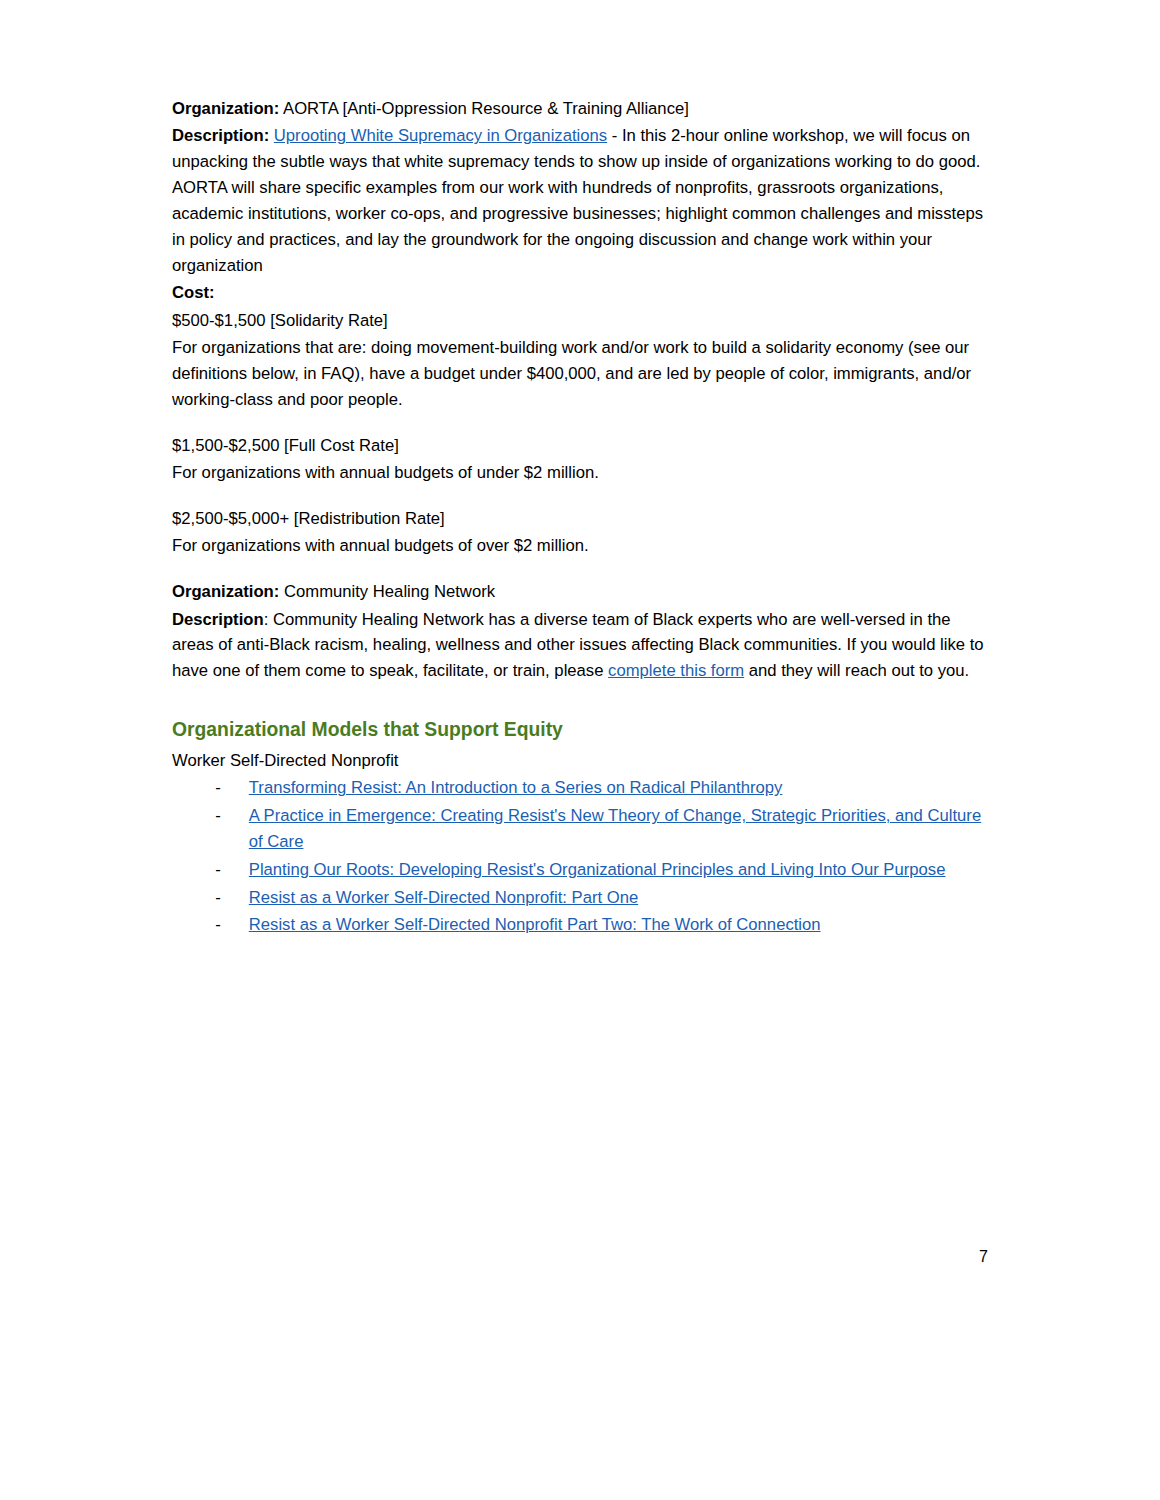Organization: AORTA [Anti-Oppression Resource & Training Alliance]
Description: Uprooting White Supremacy in Organizations - In this 2-hour online workshop, we will focus on unpacking the subtle ways that white supremacy tends to show up inside of organizations working to do good. AORTA will share specific examples from our work with hundreds of nonprofits, grassroots organizations, academic institutions, worker co-ops, and progressive businesses; highlight common challenges and missteps in policy and practices, and lay the groundwork for the ongoing discussion and change work within your organization
Cost:
$500-$1,500 [Solidarity Rate]
For organizations that are: doing movement-building work and/or work to build a solidarity economy (see our definitions below, in FAQ), have a budget under $400,000, and are led by people of color, immigrants, and/or working-class and poor people.
$1,500-$2,500 [Full Cost Rate]
For organizations with annual budgets of under $2 million.
$2,500-$5,000+ [Redistribution Rate]
For organizations with annual budgets of over $2 million.
Organization: Community Healing Network
Description: Community Healing Network has a diverse team of Black experts who are well-versed in the areas of anti-Black racism, healing, wellness and other issues affecting Black communities. If you would like to have one of them come to speak, facilitate, or train, please complete this form and they will reach out to you.
Organizational Models that Support Equity
Worker Self-Directed Nonprofit
Transforming Resist: An Introduction to a Series on Radical Philanthropy
A Practice in Emergence: Creating Resist's New Theory of Change, Strategic Priorities, and Culture of Care
Planting Our Roots: Developing Resist's Organizational Principles and Living Into Our Purpose
Resist as a Worker Self-Directed Nonprofit: Part One
Resist as a Worker Self-Directed Nonprofit Part Two: The Work of Connection
7